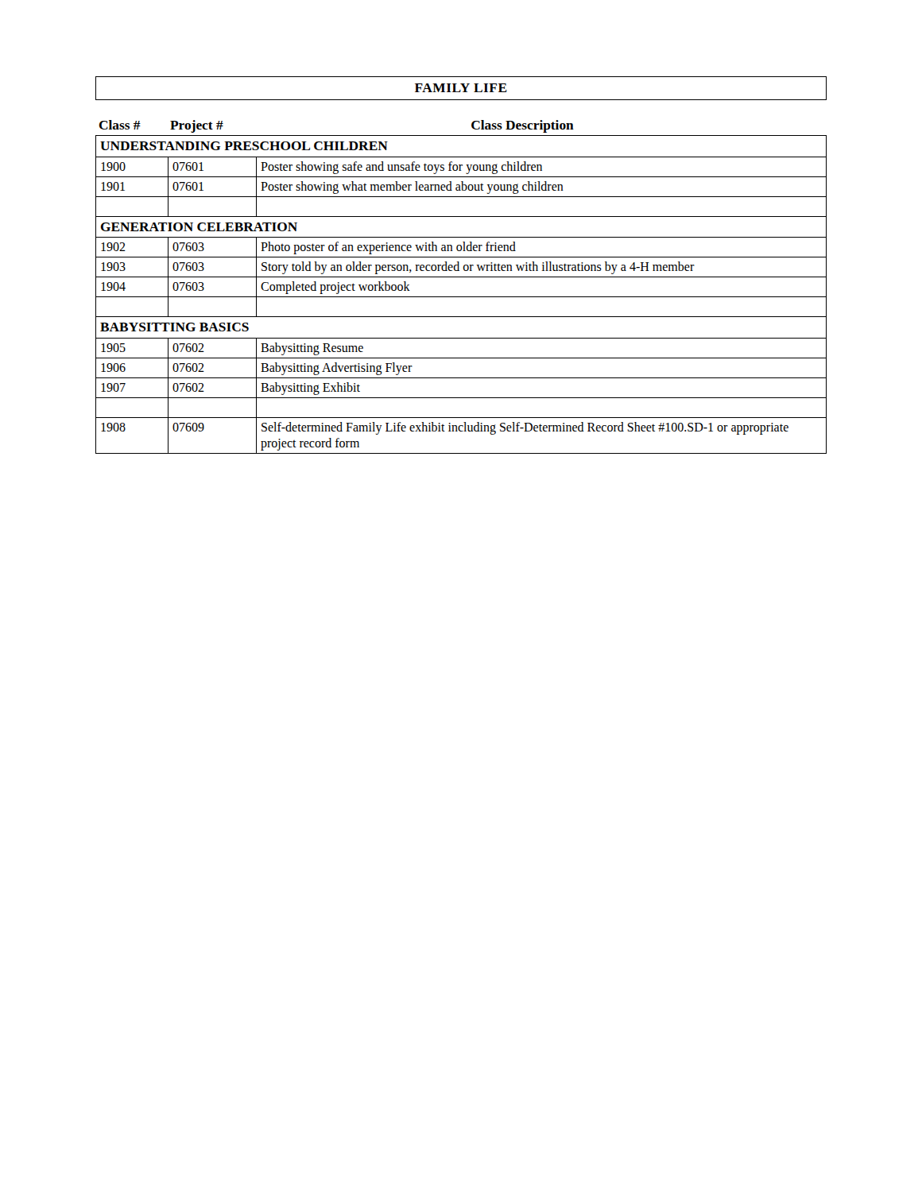FAMILY LIFE
Class #
Project #
Class Description
| UNDERSTANDING PRESCHOOL CHILDREN |
| 1900 | 07601 | Poster showing safe and unsafe toys for young children |
| 1901 | 07601 | Poster showing what member learned about young children |
| GENERATION CELEBRATION |
| 1902 | 07603 | Photo poster of an experience with an older friend |
| 1903 | 07603 | Story told by an older person, recorded or written with illustrations by a 4-H member |
| 1904 | 07603 | Completed project workbook |
| BABYSITTING BASICS |
| 1905 | 07602 | Babysitting Resume |
| 1906 | 07602 | Babysitting Advertising Flyer |
| 1907 | 07602 | Babysitting Exhibit |
| 1908 | 07609 | Self-determined Family Life exhibit including Self-Determined Record Sheet #100.SD-1 or appropriate project record form |